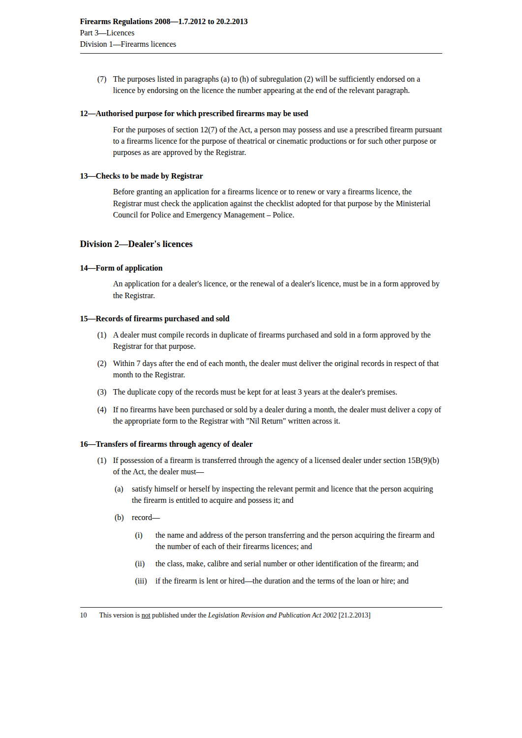Firearms Regulations 2008—1.7.2012 to 20.2.2013
Part 3—Licences
Division 1—Firearms licences
(7) The purposes listed in paragraphs (a) to (h) of subregulation (2) will be sufficiently endorsed on a licence by endorsing on the licence the number appearing at the end of the relevant paragraph.
12—Authorised purpose for which prescribed firearms may be used
For the purposes of section 12(7) of the Act, a person may possess and use a prescribed firearm pursuant to a firearms licence for the purpose of theatrical or cinematic productions or for such other purpose or purposes as are approved by the Registrar.
13—Checks to be made by Registrar
Before granting an application for a firearms licence or to renew or vary a firearms licence, the Registrar must check the application against the checklist adopted for that purpose by the Ministerial Council for Police and Emergency Management – Police.
Division 2—Dealer's licences
14—Form of application
An application for a dealer's licence, or the renewal of a dealer's licence, must be in a form approved by the Registrar.
15—Records of firearms purchased and sold
(1) A dealer must compile records in duplicate of firearms purchased and sold in a form approved by the Registrar for that purpose.
(2) Within 7 days after the end of each month, the dealer must deliver the original records in respect of that month to the Registrar.
(3) The duplicate copy of the records must be kept for at least 3 years at the dealer's premises.
(4) If no firearms have been purchased or sold by a dealer during a month, the dealer must deliver a copy of the appropriate form to the Registrar with "Nil Return" written across it.
16—Transfers of firearms through agency of dealer
(1) If possession of a firearm is transferred through the agency of a licensed dealer under section 15B(9)(b) of the Act, the dealer must—
(a) satisfy himself or herself by inspecting the relevant permit and licence that the person acquiring the firearm is entitled to acquire and possess it; and
(b) record—
(i) the name and address of the person transferring and the person acquiring the firearm and the number of each of their firearms licences; and
(ii) the class, make, calibre and serial number or other identification of the firearm; and
(iii) if the firearm is lent or hired—the duration and the terms of the loan or hire; and
10 This version is not published under the Legislation Revision and Publication Act 2002 [21.2.2013]